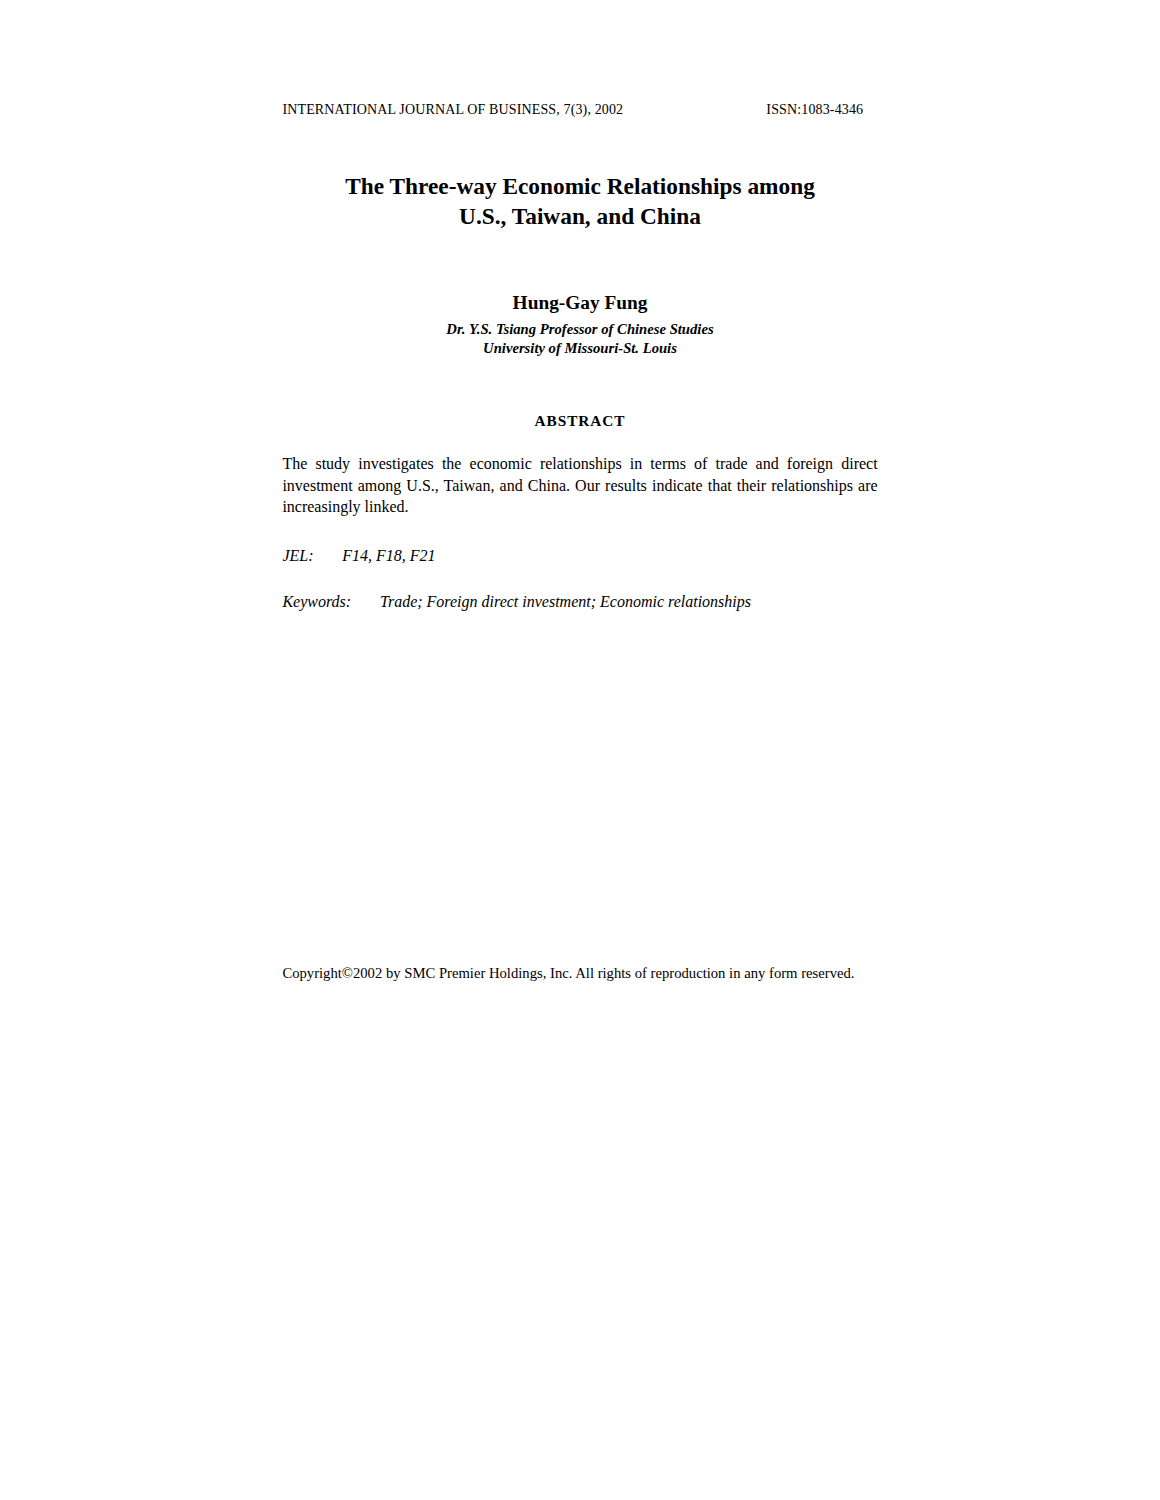INTERNATIONAL JOURNAL OF BUSINESS, 7(3), 2002 ISSN:1083-4346
The Three-way Economic Relationships among
U.S., Taiwan, and China
Hung-Gay Fung
Dr. Y.S. Tsiang Professor of Chinese Studies
University of Missouri-St. Louis
ABSTRACT
The study investigates the economic relationships in terms of trade and foreign direct investment among U.S., Taiwan, and China. Our results indicate that their relationships are increasingly linked.
JEL: F14, F18, F21
Keywords: Trade; Foreign direct investment; Economic relationships
Copyright©2002 by SMC Premier Holdings, Inc. All rights of reproduction in any form reserved.